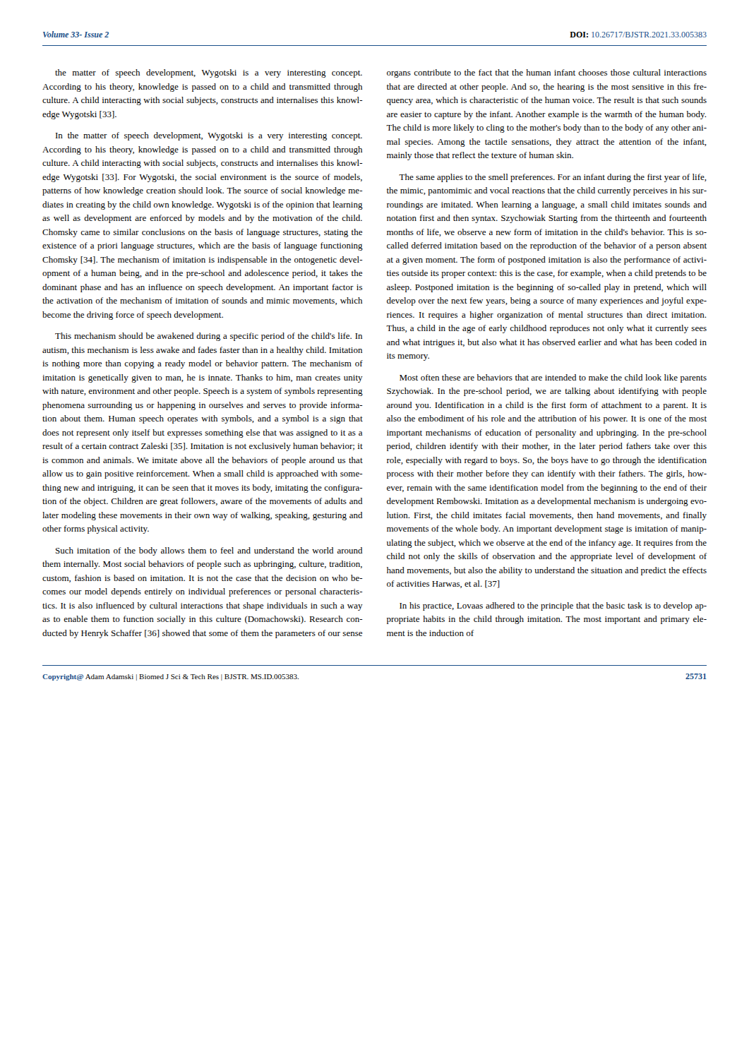Volume 33- Issue 2
DOI: 10.26717/BJSTR.2021.33.005383
the matter of speech development, Wygotski is a very interesting concept. According to his theory, knowledge is passed on to a child and transmitted through culture. A child interacting with social subjects, constructs and internalises this knowledge Wygotski [33].
In the matter of speech development, Wygotski is a very interesting concept. According to his theory, knowledge is passed on to a child and transmitted through culture. A child interacting with social subjects, constructs and internalises this knowledge Wygotski [33]. For Wygotski, the social environment is the source of models, patterns of how knowledge creation should look. The source of social knowledge mediates in creating by the child own knowledge. Wygotski is of the opinion that learning as well as development are enforced by models and by the motivation of the child. Chomsky came to similar conclusions on the basis of language structures, stating the existence of a priori language structures, which are the basis of language functioning Chomsky [34]. The mechanism of imitation is indispensable in the ontogenetic development of a human being, and in the pre-school and adolescence period, it takes the dominant phase and has an influence on speech development. An important factor is the activation of the mechanism of imitation of sounds and mimic movements, which become the driving force of speech development.
This mechanism should be awakened during a specific period of the child's life. In autism, this mechanism is less awake and fades faster than in a healthy child. Imitation is nothing more than copying a ready model or behavior pattern. The mechanism of imitation is genetically given to man, he is innate. Thanks to him, man creates unity with nature, environment and other people. Speech is a system of symbols representing phenomena surrounding us or happening in ourselves and serves to provide information about them. Human speech operates with symbols, and a symbol is a sign that does not represent only itself but expresses something else that was assigned to it as a result of a certain contract Zaleski [35]. Imitation is not exclusively human behavior; it is common and animals. We imitate above all the behaviors of people around us that allow us to gain positive reinforcement. When a small child is approached with something new and intriguing, it can be seen that it moves its body, imitating the configuration of the object. Children are great followers, aware of the movements of adults and later modeling these movements in their own way of walking, speaking, gesturing and other forms physical activity.
Such imitation of the body allows them to feel and understand the world around them internally. Most social behaviors of people such as upbringing, culture, tradition, custom, fashion is based on imitation. It is not the case that the decision on who becomes our model depends entirely on individual preferences or personal characteristics. It is also influenced by cultural interactions that shape individuals in such a way as to enable them to function socially in this culture (Domachowski). Research conducted by Henryk Schaffer [36] showed that some of them the parameters of our sense organs contribute to the fact that the human infant chooses those cultural interactions that are directed at other people. And so, the hearing is the most sensitive in this frequency area, which is characteristic of the human voice. The result is that such sounds are easier to capture by the infant. Another example is the warmth of the human body. The child is more likely to cling to the mother's body than to the body of any other animal species. Among the tactile sensations, they attract the attention of the infant, mainly those that reflect the texture of human skin.
The same applies to the smell preferences. For an infant during the first year of life, the mimic, pantomimic and vocal reactions that the child currently perceives in his surroundings are imitated. When learning a language, a small child imitates sounds and notation first and then syntax. Szychowiak Starting from the thirteenth and fourteenth months of life, we observe a new form of imitation in the child's behavior. This is so-called deferred imitation based on the reproduction of the behavior of a person absent at a given moment. The form of postponed imitation is also the performance of activities outside its proper context: this is the case, for example, when a child pretends to be asleep. Postponed imitation is the beginning of so-called play in pretend, which will develop over the next few years, being a source of many experiences and joyful experiences. It requires a higher organization of mental structures than direct imitation. Thus, a child in the age of early childhood reproduces not only what it currently sees and what intrigues it, but also what it has observed earlier and what has been coded in its memory.
Most often these are behaviors that are intended to make the child look like parents Szychowiak. In the pre-school period, we are talking about identifying with people around you. Identification in a child is the first form of attachment to a parent. It is also the embodiment of his role and the attribution of his power. It is one of the most important mechanisms of education of personality and upbringing. In the pre-school period, children identify with their mother, in the later period fathers take over this role, especially with regard to boys. So, the boys have to go through the identification process with their mother before they can identify with their fathers. The girls, however, remain with the same identification model from the beginning to the end of their development Rembowski. Imitation as a developmental mechanism is undergoing evolution. First, the child imitates facial movements, then hand movements, and finally movements of the whole body. An important development stage is imitation of manipulating the subject, which we observe at the end of the infancy age. It requires from the child not only the skills of observation and the appropriate level of development of hand movements, but also the ability to understand the situation and predict the effects of activities Harwas, et al. [37]
In his practice, Lovaas adhered to the principle that the basic task is to develop appropriate habits in the child through imitation. The most important and primary element is the induction of
Copyright@ Adam Adamski | Biomed J Sci & Tech Res | BJSTR. MS.ID.005383.
25731